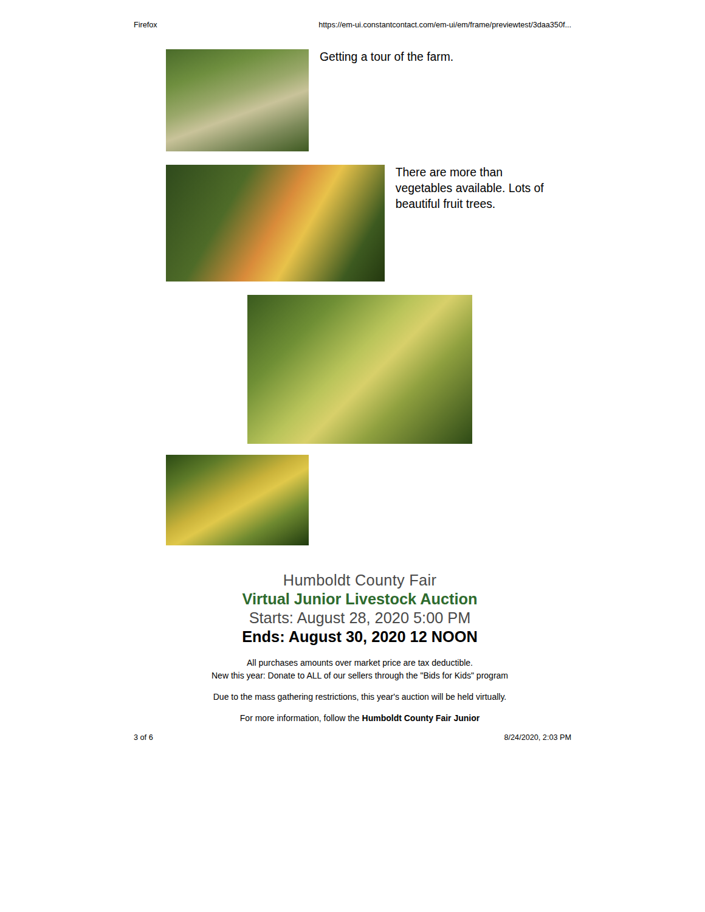Firefox https://em-ui.constantcontact.com/em-ui/em/frame/previewtest/3daa350f...
Getting a tour of the farm.
There are more than vegetables available. Lots of beautiful fruit trees.
Humboldt County Fair
Virtual Junior Livestock Auction
Starts: August 28, 2020 5:00 PM
Ends: August 30, 2020 12 NOON
All purchases amounts over market price are tax deductible.
New this year: Donate to ALL of our sellers through the "Bids for Kids" program
Due to the mass gathering restrictions, this year's auction will be held virtually.
For more information, follow the Humboldt County Fair Junior
3 of 6 8/24/2020, 2:03 PM